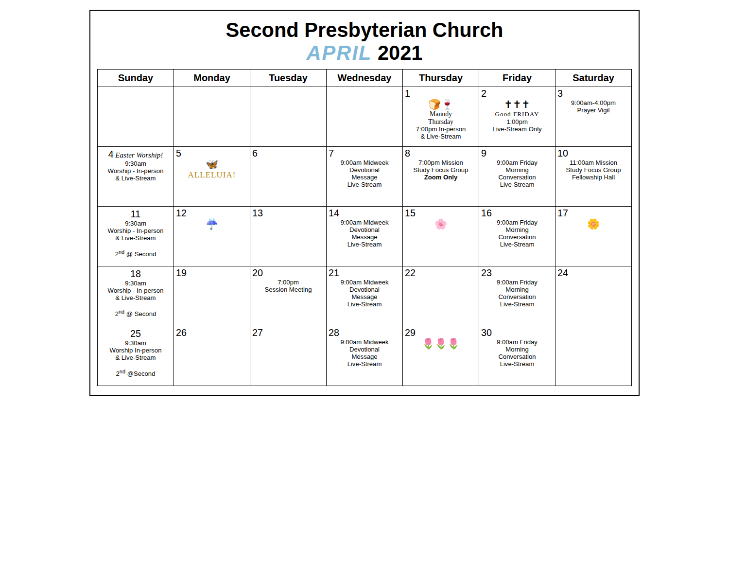Second Presbyterian Church
APRIL 2021
| Sunday | Monday | Tuesday | Wednesday | Thursday | Friday | Saturday |
| --- | --- | --- | --- | --- | --- | --- |
| | | | | 1 🍞🍷 Maundy Thursday 7:00pm In-person & Live-Stream | 2 ✝✝✝ Good FRIDAY 1:00pm Live-Stream Only | 3 9:00am-4:00pm Prayer Vigil |
| 4 Easter Worship! 9:30am Worship - In-person & Live-Stream | 5 🦋 ALLELUIA! | 6 | 7 9:00am Midweek Devotional Message Live-Stream | 8 7:00pm Mission Study Focus Group Zoom Only | 9 9:00am Friday Morning Conversation Live-Stream | 10 11:00am Mission Study Focus Group Fellowship Hall |
| 11 9:30am Worship - In-person & Live-Stream 2 nd @ Second | 12 ☔ | 13 | 14 9:00am Midweek Devotional Message Live-Stream | 15 🌸 | 16 9:00am Friday Morning Conversation Live-Stream | 17 🌼 |
| 18 9:30am Worship - In-person & Live-Stream 2 nd @ Second | 19 | 20 7:00pm Session Meeting | 21 9:00am Midweek Devotional Message Live-Stream | 22 | 23 9:00am Friday Morning Conversation Live-Stream | 24 |
| 25 9:30am Worship In-person & Live-Stream 2 nd @Second | 26 | 27 | 28 9:00am Midweek Devotional Message Live-Stream | 29 🌷🌷🌷 | 30 9:00am Friday Morning Conversation Live-Stream | |